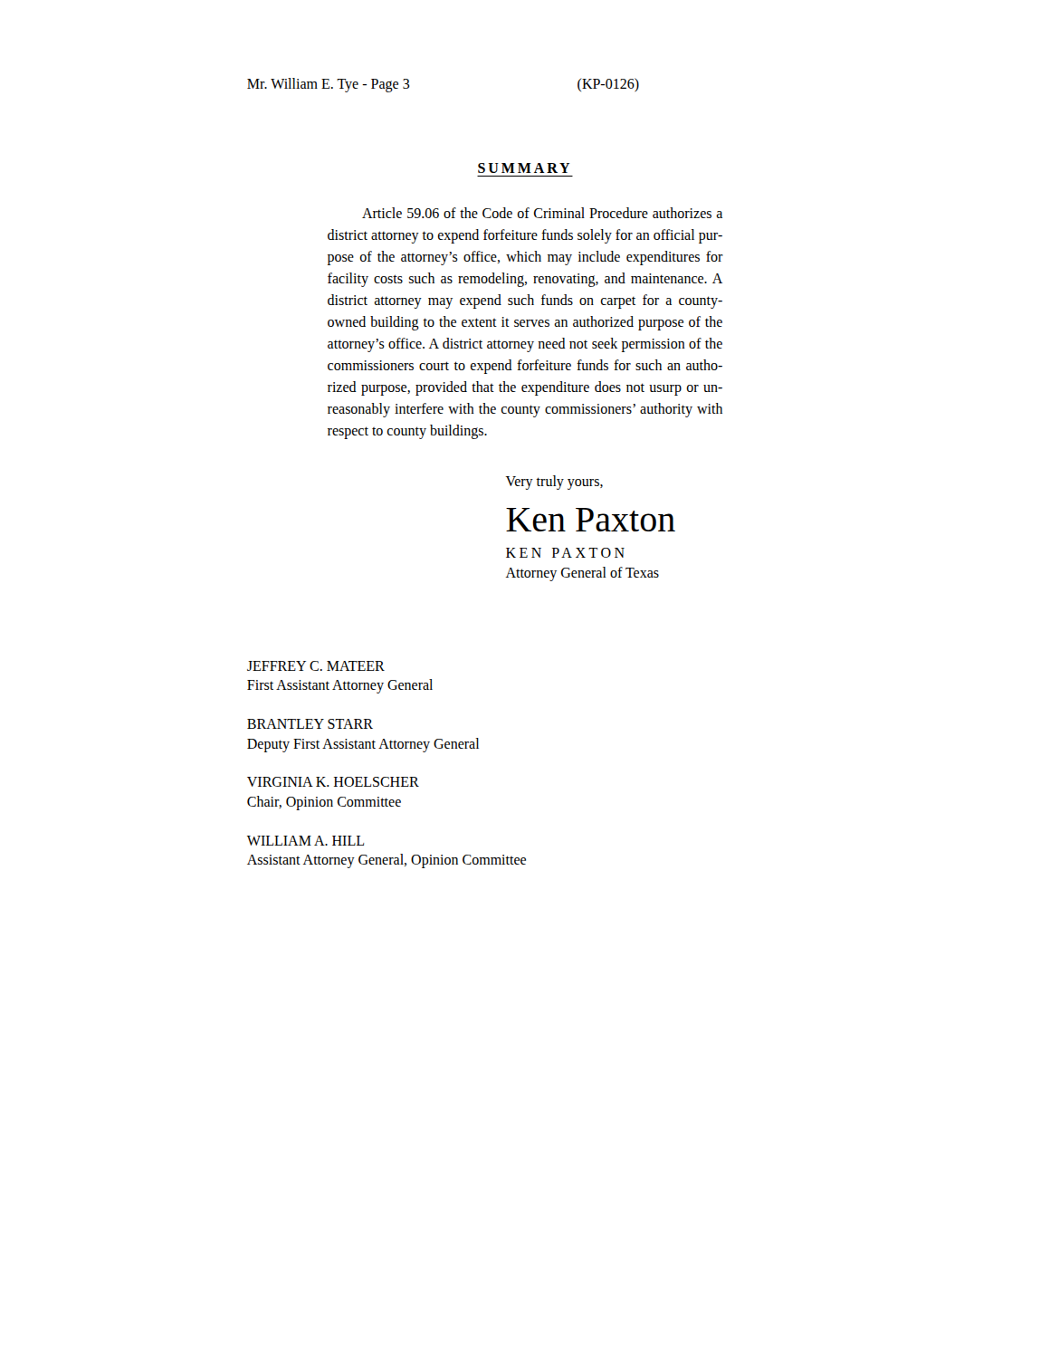Mr. William E. Tye - Page 3
(KP-0126)
SUMMARY
Article 59.06 of the Code of Criminal Procedure authorizes a district attorney to expend forfeiture funds solely for an official purpose of the attorney’s office, which may include expenditures for facility costs such as remodeling, renovating, and maintenance. A district attorney may expend such funds on carpet for a county-owned building to the extent it serves an authorized purpose of the attorney’s office. A district attorney need not seek permission of the commissioners court to expend forfeiture funds for such an authorized purpose, provided that the expenditure does not usurp or unreasonably interfere with the county commissioners’ authority with respect to county buildings.
Very truly yours,
Ken Paxton
KEN PAXTON
Attorney General of Texas
JEFFREY C. MATEER
First Assistant Attorney General
BRANTLEY STARR
Deputy First Assistant Attorney General
VIRGINIA K. HOELSCHER
Chair, Opinion Committee
WILLIAM A. HILL
Assistant Attorney General, Opinion Committee